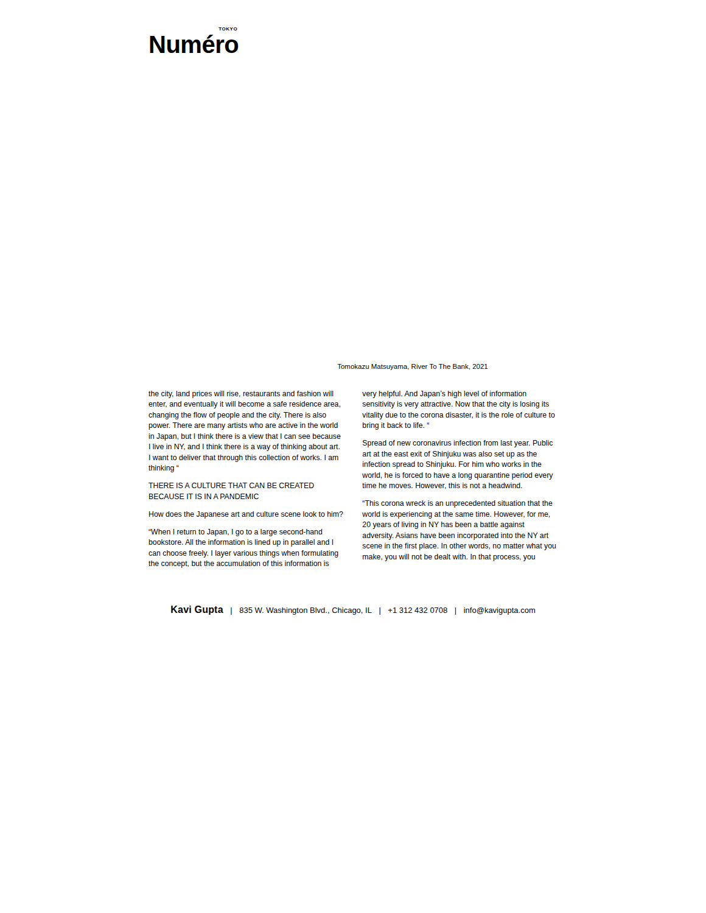NuméroTOKYO
Tomokazu Matsuyama, River To The Bank, 2021
the city, land prices will rise, restaurants and fashion will enter, and eventually it will become a safe residence area, changing the flow of people and the city. There is also power. There are many artists who are active in the world in Japan, but I think there is a view that I can see because I live in NY, and I think there is a way of thinking about art. I want to deliver that through this collection of works. I am thinking “
THERE IS A CULTURE THAT CAN BE CREATED BECAUSE IT IS IN A PANDEMIC
How does the Japanese art and culture scene look to him?
“When I return to Japan, I go to a large second-hand bookstore. All the information is lined up in parallel and I can choose freely. I layer various things when formulating the concept, but the accumulation of this information is very helpful. And Japan’s high level of information sensitivity is very attractive. Now that the city is losing its vitality due to the corona disaster, it is the role of culture to bring it back to life. “
Spread of new coronavirus infection from last year. Public art at the east exit of Shinjuku was also set up as the infection spread to Shinjuku. For him who works in the world, he is forced to have a long quarantine period every time he moves. However, this is not a headwind.
“This corona wreck is an unprecedented situation that the world is experiencing at the same time. However, for me, 20 years of living in NY has been a battle against adversity. Asians have been incorporated into the NY art scene in the first place. In other words, no matter what you make, you will not be dealt with. In that process, you
Kavi Gupta|835 W. Washington Blvd., Chicago, IL|+1 312 432 0708|info@kavigupta.com